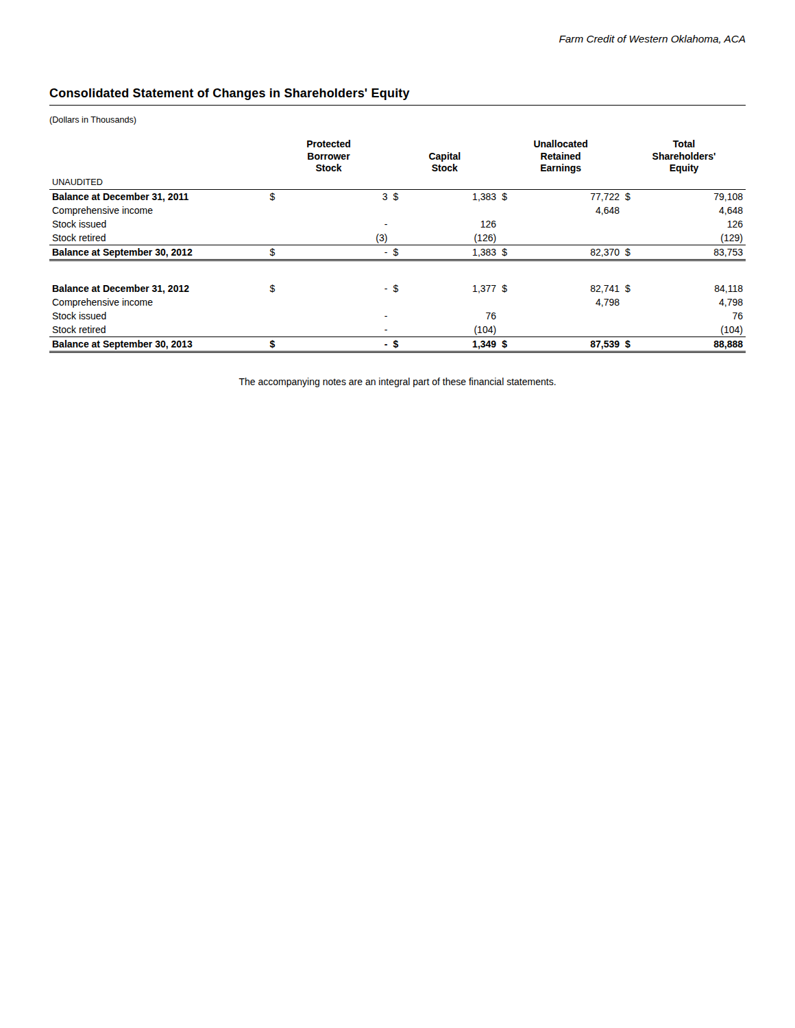Farm Credit of Western Oklahoma, ACA
Consolidated Statement of Changes in Shareholders' Equity
(Dollars in Thousands)
| | Protected Borrower Stock | Capital Stock | Unallocated Retained Earnings | Total Shareholders' Equity |
| --- | --- | --- | --- | --- |
| UNAUDITED | | | | |
| Balance at December 31, 2011 | $ | 3 | $ | 1,383 | $ | 77,722 | $ | 79,108 |
| Comprehensive income | | | | | | 4,648 | | 4,648 |
| Stock issued | | - | | 126 | | | | 126 |
| Stock retired | | (3) | | (126) | | | | (129) |
| Balance at September 30, 2012 | $ | - | $ | 1,383 | $ | 82,370 | $ | 83,753 |
| Balance at December 31, 2012 | $ | - | $ | 1,377 | $ | 82,741 | $ | 84,118 |
| Comprehensive income | | | | | | 4,798 | | 4,798 |
| Stock issued | | - | | 76 | | | | 76 |
| Stock retired | | - | | (104) | | | | (104) |
| Balance at September 30, 2013 | $ | - | $ | 1,349 | $ | 87,539 | $ | 88,888 |
The accompanying notes are an integral part of these financial statements.